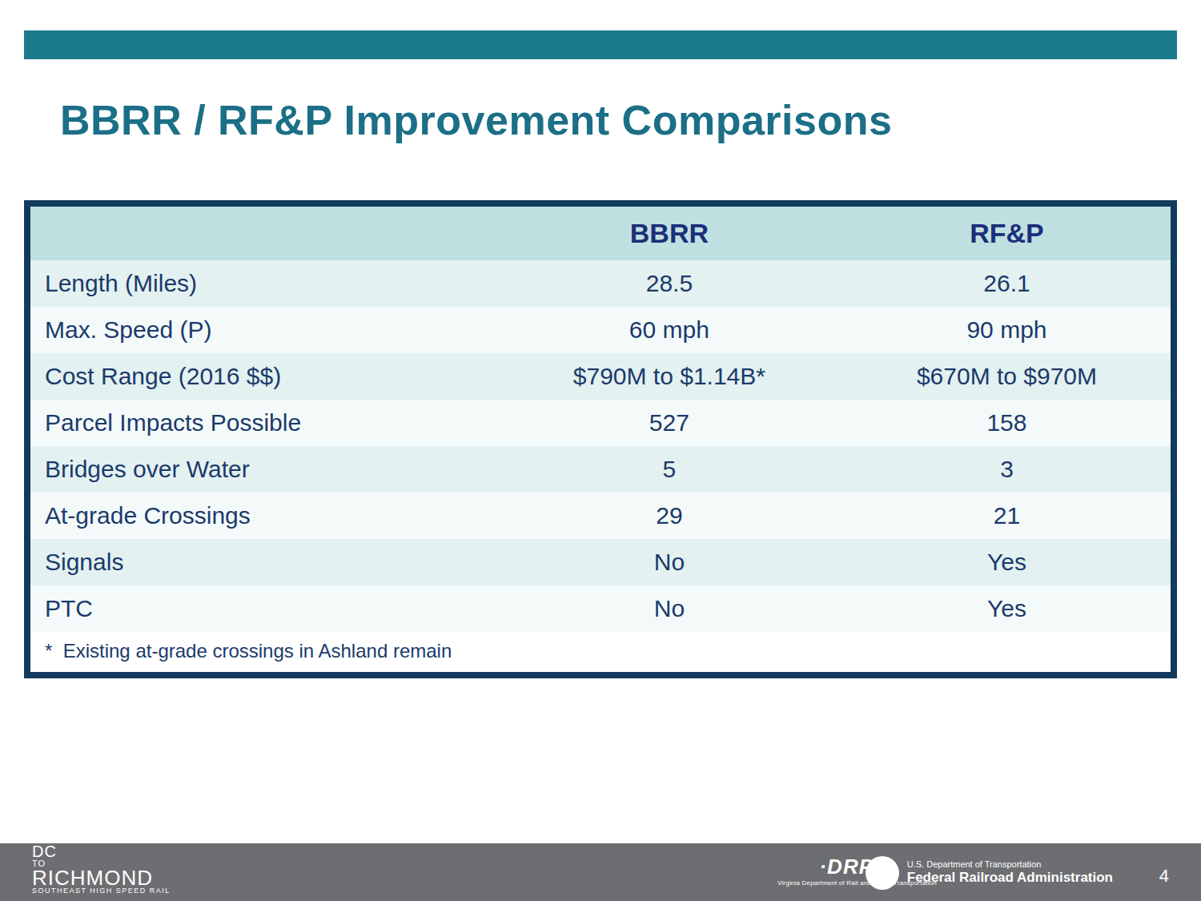BBRR / RF&P Improvement Comparisons
| | BBRR | RF&P |
| --- | --- | --- |
| Length (Miles) | 28.5 | 26.1 |
| Max. Speed (P) | 60 mph | 90 mph |
| Cost Range (2016 $$) | $790M to $1.14B* | $670M to $970M |
| Parcel Impacts Possible | 527 | 158 |
| Bridges over Water | 5 | 3 |
| At-grade Crossings | 29 | 21 |
| Signals | No | Yes |
| PTC | No | Yes |
* Existing at-grade crossings in Ashland remain
DC
TO
RICHMOND
SOUTHEAST HIGH SPEED RAIL
·DRPT·
Virginia Department of Rail and Public Transportation
U.S. Department of Transportation
Federal Railroad Administration
4